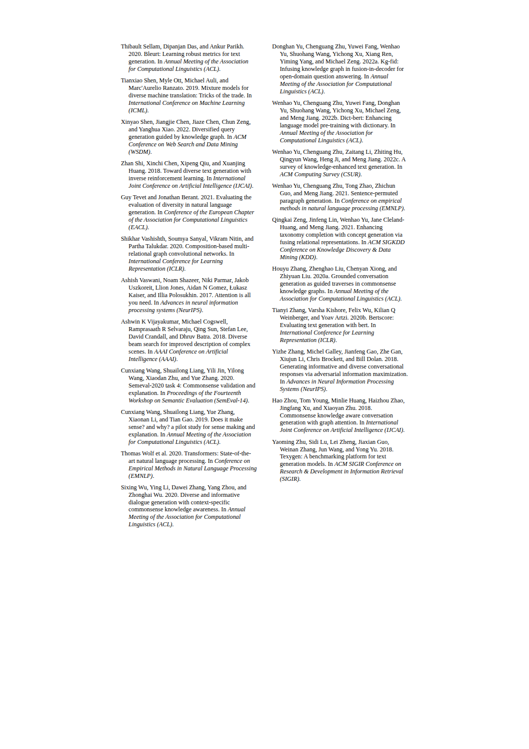Thibault Sellam, Dipanjan Das, and Ankur Parikh. 2020. Bleurt: Learning robust metrics for text generation. In Annual Meeting of the Association for Computational Linguistics (ACL).
Tianxiao Shen, Myle Ott, Michael Auli, and Marc'Aurelio Ranzato. 2019. Mixture models for diverse machine translation: Tricks of the trade. In International Conference on Machine Learning (ICML).
Xinyao Shen, Jiangjie Chen, Jiaze Chen, Chun Zeng, and Yanghua Xiao. 2022. Diversified query generation guided by knowledge graph. In ACM Conference on Web Search and Data Mining (WSDM).
Zhan Shi, Xinchi Chen, Xipeng Qiu, and Xuanjing Huang. 2018. Toward diverse text generation with inverse reinforcement learning. In International Joint Conference on Artificial Intelligence (IJCAI).
Guy Tevet and Jonathan Berant. 2021. Evaluating the evaluation of diversity in natural language generation. In Conference of the European Chapter of the Association for Computational Linguistics (EACL).
Shikhar Vashishth, Soumya Sanyal, Vikram Nitin, and Partha Talukdar. 2020. Composition-based multi-relational graph convolutional networks. In International Conference for Learning Representation (ICLR).
Ashish Vaswani, Noam Shazeer, Niki Parmar, Jakob Uszkoreit, Llion Jones, Aidan N Gomez, Łukasz Kaiser, and Illia Polosukhin. 2017. Attention is all you need. In Advances in neural information processing systems (NeurIPS).
Ashwin K Vijayakumar, Michael Cogswell, Ramprasaath R Selvaraju, Qing Sun, Stefan Lee, David Crandall, and Dhruv Batra. 2018. Diverse beam search for improved description of complex scenes. In AAAI Conference on Artificial Intelligence (AAAI).
Cunxiang Wang, Shuailong Liang, Yili Jin, Yilong Wang, Xiaodan Zhu, and Yue Zhang. 2020. Semeval-2020 task 4: Commonsense validation and explanation. In Proceedings of the Fourteenth Workshop on Semantic Evaluation (SemEval-14).
Cunxiang Wang, Shuailong Liang, Yue Zhang, Xiaonan Li, and Tian Gao. 2019. Does it make sense? and why? a pilot study for sense making and explanation. In Annual Meeting of the Association for Computational Linguistics (ACL).
Thomas Wolf et al. 2020. Transformers: State-of-the-art natural language processing. In Conference on Empirical Methods in Natural Language Processing (EMNLP).
Sixing Wu, Ying Li, Dawei Zhang, Yang Zhou, and Zhonghai Wu. 2020. Diverse and informative dialogue generation with context-specific commonsense knowledge awareness. In Annual Meeting of the Association for Computational Linguistics (ACL).
Donghan Yu, Chenguang Zhu, Yuwei Fang, Wenhao Yu, Shuohang Wang, Yichong Xu, Xiang Ren, Yiming Yang, and Michael Zeng. 2022a. Kg-fid: Infusing knowledge graph in fusion-in-decoder for open-domain question answering. In Annual Meeting of the Association for Computational Linguistics (ACL).
Wenhao Yu, Chenguang Zhu, Yuwei Fang, Donghan Yu, Shuohang Wang, Yichong Xu, Michael Zeng, and Meng Jiang. 2022b. Dict-bert: Enhancing language model pre-training with dictionary. In Annual Meeting of the Association for Computational Linguistics (ACL).
Wenhao Yu, Chenguang Zhu, Zaitang Li, Zhiting Hu, Qingyun Wang, Heng Ji, and Meng Jiang. 2022c. A survey of knowledge-enhanced text generation. In ACM Computing Survey (CSUR).
Wenhao Yu, Chenguang Zhu, Tong Zhao, Zhichun Guo, and Meng Jiang. 2021. Sentence-permuted paragraph generation. In Conference on empirical methods in natural language processing (EMNLP).
Qingkai Zeng, Jinfeng Lin, Wenhao Yu, Jane Cleland-Huang, and Meng Jiang. 2021. Enhancing taxonomy completion with concept generation via fusing relational representations. In ACM SIGKDD Conference on Knowledge Discovery & Data Mining (KDD).
Houyu Zhang, Zhenghao Liu, Chenyan Xiong, and Zhiyuan Liu. 2020a. Grounded conversation generation as guided traverses in commonsense knowledge graphs. In Annual Meeting of the Association for Computational Linguistics (ACL).
Tianyi Zhang, Varsha Kishore, Felix Wu, Kilian Q Weinberger, and Yoav Artzi. 2020b. Bertscore: Evaluating text generation with bert. In International Conference for Learning Representation (ICLR).
Yizhe Zhang, Michel Galley, Jianfeng Gao, Zhe Gan, Xiujun Li, Chris Brockett, and Bill Dolan. 2018. Generating informative and diverse conversational responses via adversarial information maximization. In Advances in Neural Information Processing Systems (NeurIPS).
Hao Zhou, Tom Young, Minlie Huang, Haizhou Zhao, Jingfang Xu, and Xiaoyan Zhu. 2018. Commonsense knowledge aware conversation generation with graph attention. In International Joint Conference on Artificial Intelligence (IJCAI).
Yaoming Zhu, Sidi Lu, Lei Zheng, Jiaxian Guo, Weinan Zhang, Jun Wang, and Yong Yu. 2018. Texygen: A benchmarking platform for text generation models. In ACM SIGIR Conference on Research & Development in Information Retrieval (SIGIR).